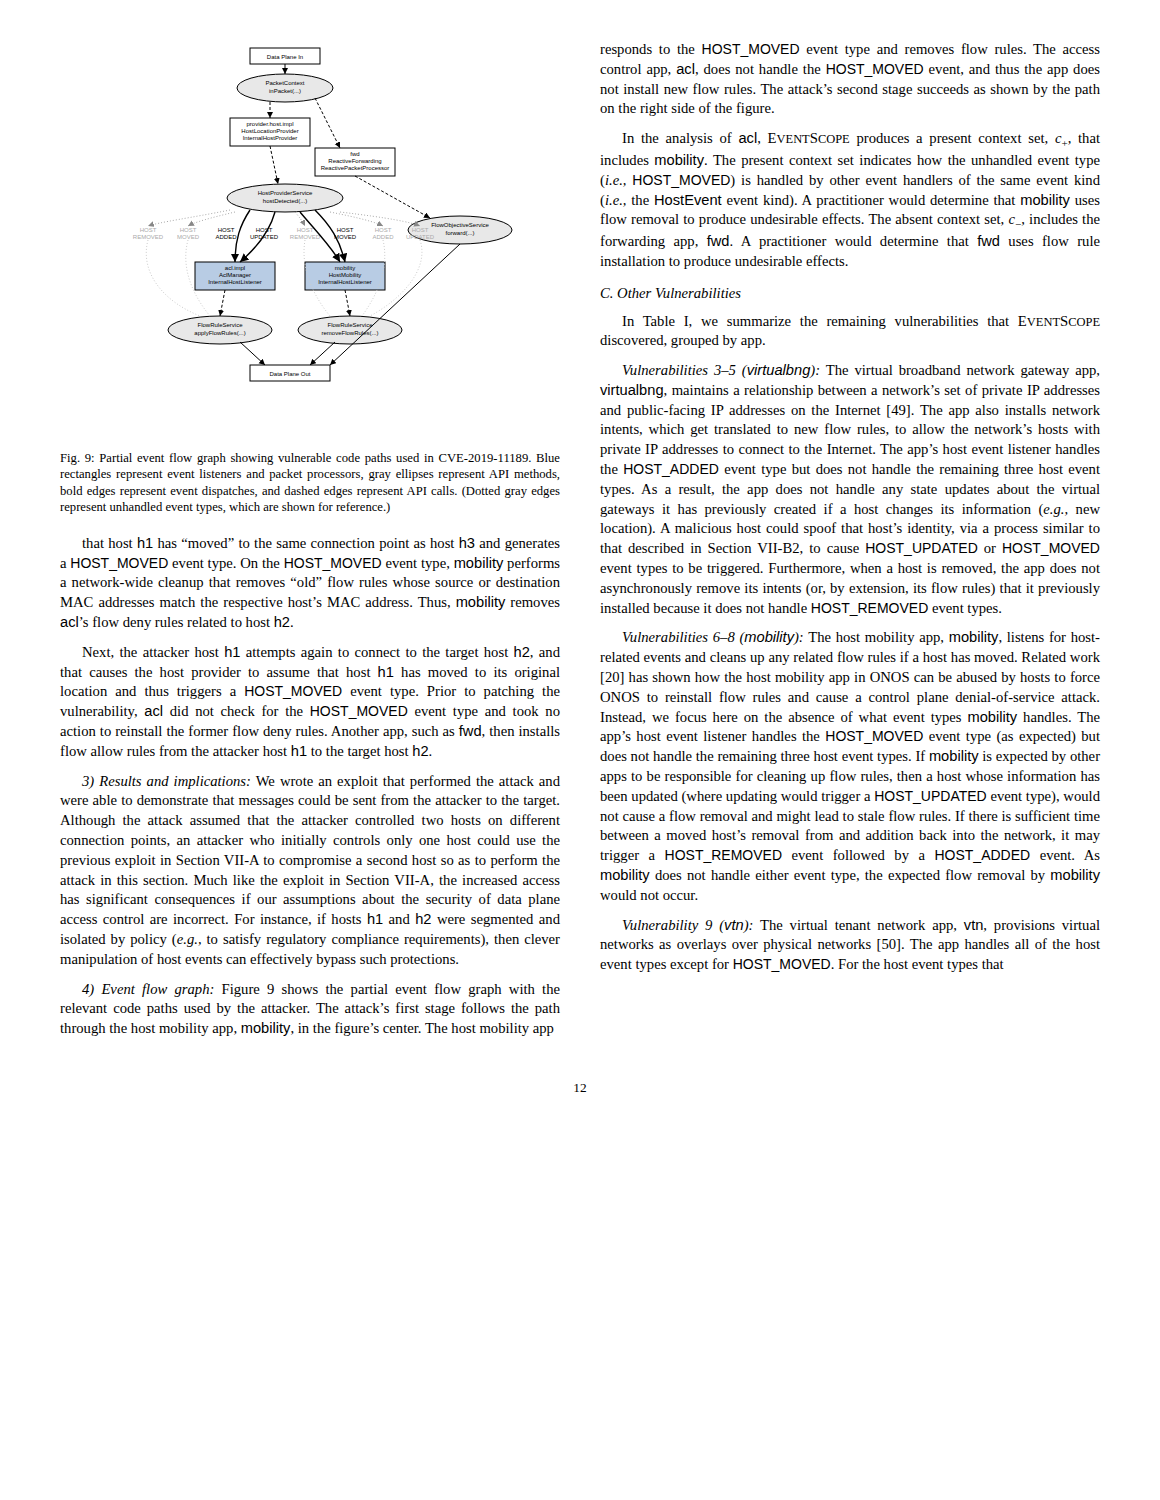Data Plane In PacketContext inPacket(...) provider.host.impl HostLocationProvider InternalHostProvider fwd ReactiveForwarding ReactivePacketProcessor HostProviderService hostDetected(...) FlowObjectiveService forward(...) HOST REMOVED HOST MOVED HOST ADDED HOST UPDATED HOST REMOVED HOST MOVED HOST ADDED HOST UPDATED acl.impl AclManager InternalHostListener mobility HostMobility InternalHostListener FlowRuleService applyFlowRules(...) FlowRuleService removeFlowRules(...) Data Plane Out
Fig. 9: Partial event flow graph showing vulnerable code paths used in CVE-2019-11189. Blue rectangles represent event listeners and packet processors, gray ellipses represent API methods, bold edges represent event dispatches, and dashed edges represent API calls. (Dotted gray edges represent unhandled event types, which are shown for reference.)
that host h1 has “moved” to the same connection point as host h3 and generates a HOST_MOVED event type. On the HOST_MOVED event type, mobility performs a network-wide cleanup that removes “old” flow rules whose source or destination MAC addresses match the respective host’s MAC address. Thus, mobility removes acl’s flow deny rules related to host h2.
Next, the attacker host h1 attempts again to connect to the target host h2, and that causes the host provider to assume that host h1 has moved to its original location and thus triggers a HOST_MOVED event type. Prior to patching the vulnerability, acl did not check for the HOST_MOVED event type and took no action to reinstall the former flow deny rules. Another app, such as fwd, then installs flow allow rules from the attacker host h1 to the target host h2.
3) Results and implications: We wrote an exploit that performed the attack and were able to demonstrate that messages could be sent from the attacker to the target. Although the attack assumed that the attacker controlled two hosts on different connection points, an attacker who initially controls only one host could use the previous exploit in Section VII-A to compromise a second host so as to perform the attack in this section. Much like the exploit in Section VII-A, the increased access has significant consequences if our assumptions about the security of data plane access control are incorrect. For instance, if hosts h1 and h2 were segmented and isolated by policy (e.g., to satisfy regulatory compliance requirements), then clever manipulation of host events can effectively bypass such protections.
4) Event flow graph: Figure 9 shows the partial event flow graph with the relevant code paths used by the attacker. The attack’s first stage follows the path through the host mobility app, mobility, in the figure’s center. The host mobility app
responds to the HOST_MOVED event type and removes flow rules. The access control app, acl, does not handle the HOST_MOVED event, and thus the app does not install new flow rules. The attack’s second stage succeeds as shown by the path on the right side of the figure.
In the analysis of acl, EVENTSCOPE produces a present context set, c+, that includes mobility. The present context set indicates how the unhandled event type (i.e., HOST_MOVED) is handled by other event handlers of the same event kind (i.e., the HostEvent event kind). A practitioner would determine that mobility uses flow removal to produce undesirable effects. The absent context set, c−, includes the forwarding app, fwd. A practitioner would determine that fwd uses flow rule installation to produce undesirable effects.
C. Other Vulnerabilities
In Table I, we summarize the remaining vulnerabilities that EVENTSCOPE discovered, grouped by app.
Vulnerabilities 3–5 (virtualbng): The virtual broadband network gateway app, virtualbng, maintains a relationship between a network’s set of private IP addresses and public-facing IP addresses on the Internet [49]. The app also installs network intents, which get translated to new flow rules, to allow the network’s hosts with private IP addresses to connect to the Internet. The app’s host event listener handles the HOST_ADDED event type but does not handle the remaining three host event types. As a result, the app does not handle any state updates about the virtual gateways it has previously created if a host changes its information (e.g., new location). A malicious host could spoof that host’s identity, via a process similar to that described in Section VII-B2, to cause HOST_UPDATED or HOST_MOVED event types to be triggered. Furthermore, when a host is removed, the app does not asynchronously remove its intents (or, by extension, its flow rules) that it previously installed because it does not handle HOST_REMOVED event types.
Vulnerabilities 6–8 (mobility): The host mobility app, mobility, listens for host-related events and cleans up any related flow rules if a host has moved. Related work [20] has shown how the host mobility app in ONOS can be abused by hosts to force ONOS to reinstall flow rules and cause a control plane denial-of-service attack. Instead, we focus here on the absence of what event types mobility handles. The app’s host event listener handles the HOST_MOVED event type (as expected) but does not handle the remaining three host event types. If mobility is expected by other apps to be responsible for cleaning up flow rules, then a host whose information has been updated (where updating would trigger a HOST_UPDATED event type), would not cause a flow removal and might lead to stale flow rules. If there is sufficient time between a moved host’s removal from and addition back into the network, it may trigger a HOST_REMOVED event followed by a HOST_ADDED event. As mobility does not handle either event type, the expected flow removal by mobility would not occur.
Vulnerability 9 (vtn): The virtual tenant network app, vtn, provisions virtual networks as overlays over physical networks [50]. The app handles all of the host event types except for HOST_MOVED. For the host event types that
12